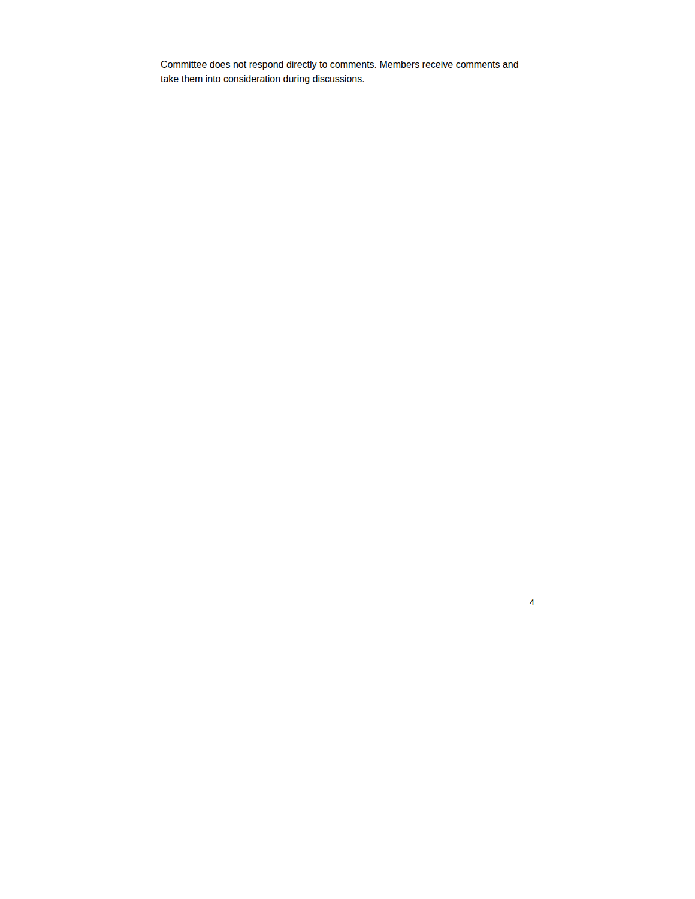Committee does not respond directly to comments. Members receive comments and take them into consideration during discussions.
4